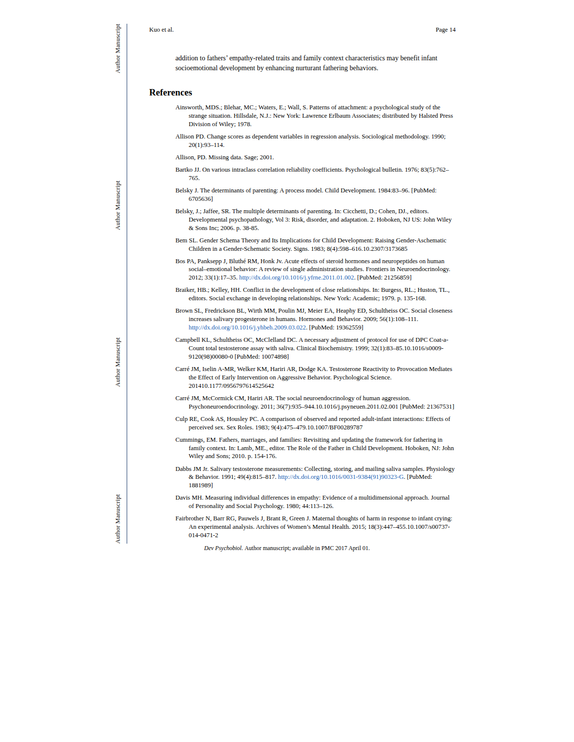Author Manuscript Author Manuscript Author Manuscript Author Manuscript
Kuo et al.
Page 14
addition to fathers’ empathy-related traits and family context characteristics may benefit infant socioemotional development by enhancing nurturant fathering behaviors.
References
Ainsworth, MDS.; Blehar, MC.; Waters, E.; Wall, S. Patterns of attachment: a psychological study of the strange situation. Hillsdale, N.J.: New York: Lawrence Erlbaum Associates; distributed by Halsted Press Division of Wiley; 1978.
Allison PD. Change scores as dependent variables in regression analysis. Sociological methodology. 1990; 20(1):93–114.
Allison, PD. Missing data. Sage; 2001.
Bartko JJ. On various intraclass correlation reliability coefficients. Psychological bulletin. 1976; 83(5):762–765.
Belsky J. The determinants of parenting: A process model. Child Development. 1984:83–96. [PubMed: 6705636]
Belsky, J.; Jaffee, SR. The multiple determinants of parenting. In: Cicchetti, D.; Cohen, DJ., editors. Developmental psychopathology, Vol 3: Risk, disorder, and adaptation. 2. Hoboken, NJ US: John Wiley & Sons Inc; 2006. p. 38-85.
Bem SL. Gender Schema Theory and Its Implications for Child Development: Raising Gender-Aschematic Children in a Gender-Schematic Society. Signs. 1983; 8(4):598–616.10.2307/3173685
Bos PA, Panksepp J, Bluthé RM, Honk Jv. Acute effects of steroid hormones and neuropeptides on human social–emotional behavior: A review of single administration studies. Frontiers in Neuroendocrinology. 2012; 33(1):17–35. http://dx.doi.org/10.1016/j.yfrne.2011.01.002. [PubMed: 21256859]
Braiker, HB.; Kelley, HH. Conflict in the development of close relationships. In: Burgess, RL.; Huston, TL., editors. Social exchange in developing relationships. New York: Academic; 1979. p. 135-168.
Brown SL, Fredrickson BL, Wirth MM, Poulin MJ, Meier EA, Heaphy ED, Schultheiss OC. Social closeness increases salivary progesterone in humans. Hormones and Behavior. 2009; 56(1):108–111. http://dx.doi.org/10.1016/j.yhbeh.2009.03.022. [PubMed: 19362559]
Campbell KL, Schultheiss OC, McClelland DC. A necessary adjustment of protocol for use of DPC Coat-a-Count total testosterone assay with saliva. Clinical Biochemistry. 1999; 32(1):83–85.10.1016/s0009-9120(98)00080-0 [PubMed: 10074898]
Carré JM, Iselin A-MR, Welker KM, Hariri AR, Dodge KA. Testosterone Reactivity to Provocation Mediates the Effect of Early Intervention on Aggressive Behavior. Psychological Science. 201410.1177/0956797614525642
Carré JM, McCormick CM, Hariri AR. The social neuroendocrinology of human aggression. Psychoneuroendocrinology. 2011; 36(7):935–944.10.1016/j.psyneuen.2011.02.001 [PubMed: 21367531]
Culp RE, Cook AS, Housley PC. A comparison of observed and reported adult-infant interactions: Effects of perceived sex. Sex Roles. 1983; 9(4):475–479.10.1007/BF00289787
Cummings, EM. Fathers, marriages, and families: Revisiting and updating the framework for fathering in family context. In: Lamb, ME., editor. The Role of the Father in Child Development. Hoboken, NJ: John Wiley and Sons; 2010. p. 154-176.
Dabbs JM Jr. Salivary testosterone measurements: Collecting, storing, and mailing saliva samples. Physiology & Behavior. 1991; 49(4):815–817. http://dx.doi.org/10.1016/0031-9384(91)90323-G. [PubMed: 1881989]
Davis MH. Measuring individual differences in empathy: Evidence of a multidimensional approach. Journal of Personality and Social Psychology. 1980; 44:113–126.
Fairbrother N, Barr RG, Pauwels J, Brant R, Green J. Maternal thoughts of harm in response to infant crying: An experimental analysis. Archives of Women’s Mental Health. 2015; 18(3):447–455.10.1007/s00737-014-0471-2
Dev Psychobiol. Author manuscript; available in PMC 2017 April 01.